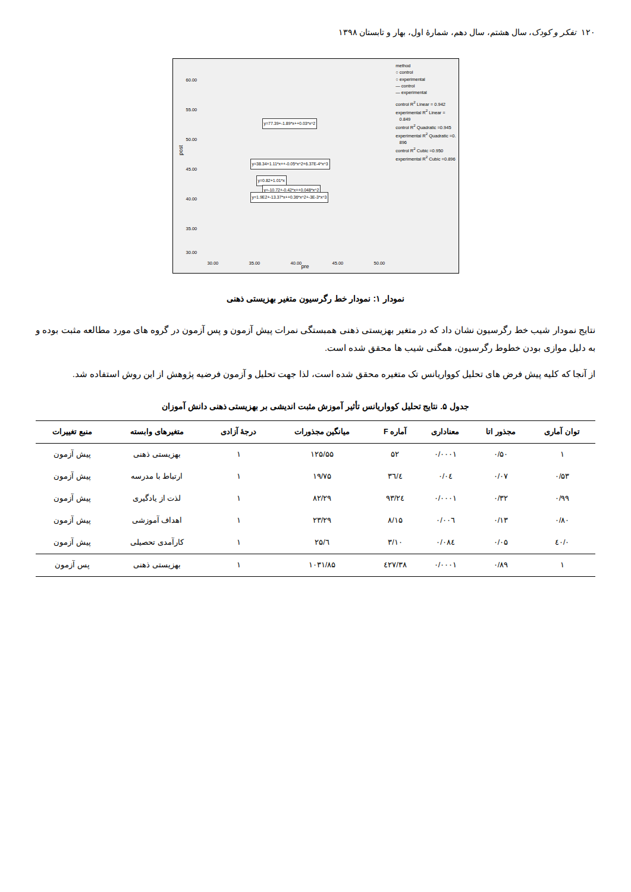۱۲۰ تفکر و کودک، سال هشتم، سال دهم، شمارهٔ اول، بهار و تابستان ۱۳۹۸
method
○ control
○ experimental
— control
— experimental
control R2 Linear = 0.942
experimental R2 Linear =
0.849
control R2 Quadratic =0.945
experimental R2 Quadratic =0.
896
control R2 Cubic =0.950
experimental R2 Cubic =0.896
post
pre
60.00
55.00
50.00
45.00
40.00
35.00
30.00
30.00
35.00
40.00
45.00
50.00
y=77.39+-1.89*x++0.03*x^2
y=38.34+1.11*x++-0.05*x^2+6.37E-4*x^3
y=0.82+1.01*x
y=-10.72+-0.42*x++0.048*x^2
y=1.9E2+-13.37*x++0.36*x^2+-3E-3*x^3
نمودار ۱: نمودار خط رگرسیون متغیر بهزیستی ذهنی
نتایج نمودار شیب خط رگرسیون نشان داد که در متغیر بهزیستی ذهنی همبستگی نمرات پیش آزمون و پس آزمون در گروه های مورد مطالعه مثبت بوده و به دلیل موازی بودن خطوط رگرسیون، همگنی شیب ها محقق شده است.
از آنجا که کلیه پیش فرض های تحلیل کوواریانس تک متغیره محقق شده است، لذا جهت تحلیل و آزمون فرضیه پژوهش از این روش استفاده شد.
جدول ۵. نتایج تحلیل کوواریانس تأثیر آموزش مثبت اندیشی بر بهزیستی ذهنی دانش آموزان
| توان آماری | مجذور اتا | معناداری | آماره F | میانگین مجذورات | درجهٔ آزادی | متغیرهای وابسته | منبع تغییرات |
| --- | --- | --- | --- | --- | --- | --- | --- |
| ۱ | ۰/۵۰ | ۰/۰۰۰۱ | ۵۲ | ۱۲۵/۵۵ | ۱ | بهزیستی ذهنی | پیش آزمون |
| ۰/۵۳ | ۰/۰۷ | ۰/۰٤ | ٤/۳٦ | ۱۹/۷۵ | ۱ | ارتباط با مدرسه | پیش آزمون |
| ۰/۹۹ | ۰/۳۲ | ۰/۰۰۰۱ | ۲٤/۹۳ | ۸۲/۲۹ | ۱ | لذت از یادگیری | پیش آزمون |
| ۰/۸۰ | ۰/۱۳ | ۰/۰۰٦ | ۸/۱۵ | ۲۳/۲۹ | ۱ | اهداف آموزشی | پیش آزمون |
| ۰/٤۰ | ۰/۰۵ | ۰/۰۸٤ | ۳/۱۰ | ٦/۲۵ | ۱ | کارآمدی تحصیلی | پیش آزمون |
| ۱ | ۰/۸۹ | ۰/۰۰۰۱ | ٤۲۷/۳۸ | ۱۰۳۱/۸۵ | ۱ | بهزیستی ذهنی | پس آزمون |